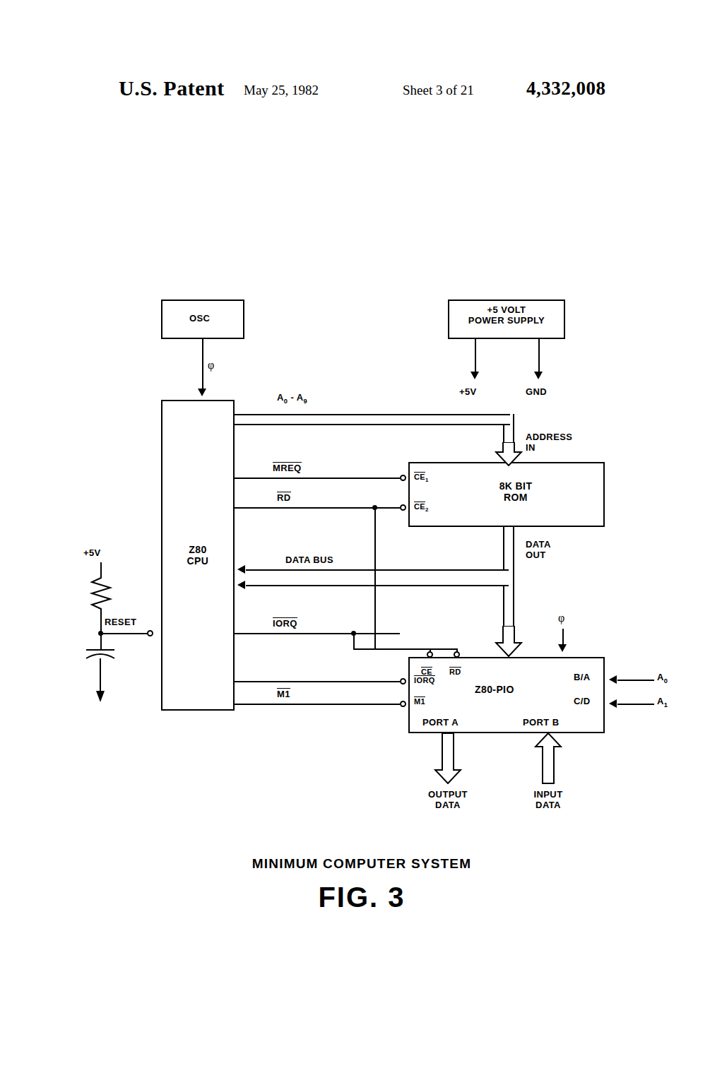U.S. Patent
May 25, 1982
Sheet 3 of 21
4,332,008
OSC
+5 VOLT
POWER SUPPLY
φ
+5V
GND
Z80
CPU
8K BIT
ROM
Z80-PIO
A0 - A9
ADDRESS
IN
MREQ
CE1
RD
CE2
RD
DATA BUS
DATA
OUT
+5V
RESET
IORQ
CE
IORQ
M1
M1
φ
B/A
A0
C/D
A1
PORT A
PORT B
OUTPUT
DATA
INPUT
DATA
MINIMUM COMPUTER SYSTEM
FIG. 3